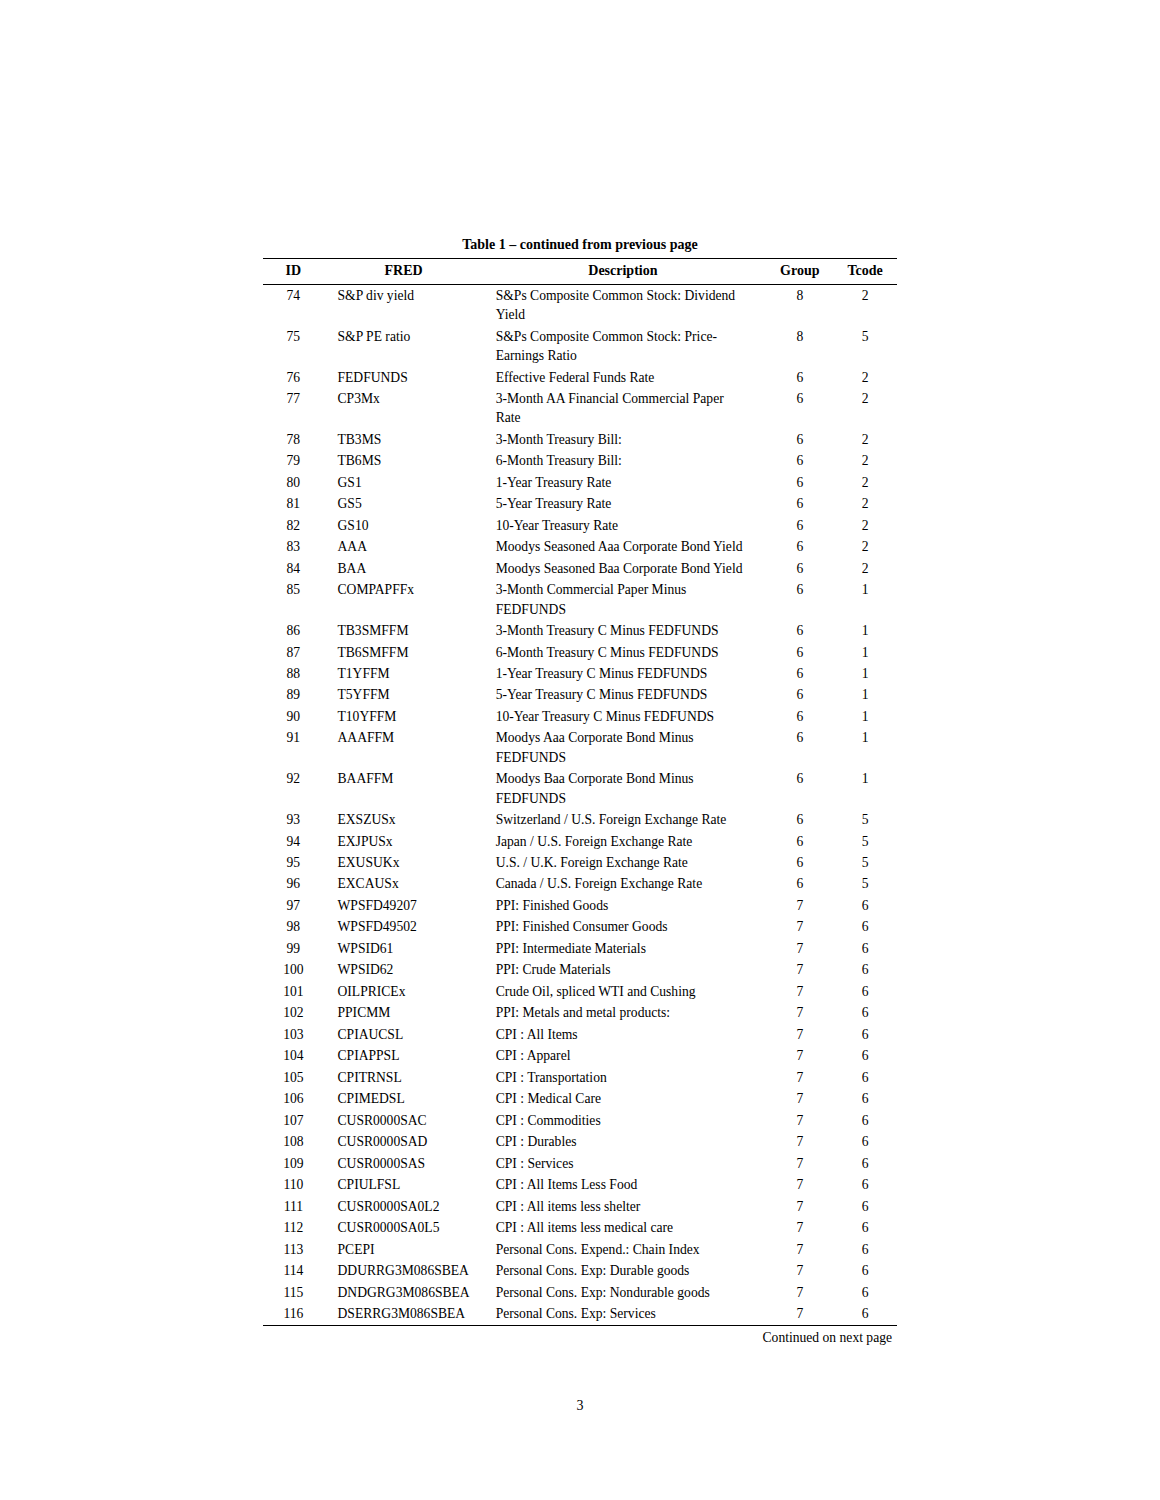Table 1 – continued from previous page
| ID | FRED | Description | Group | Tcode |
| --- | --- | --- | --- | --- |
| 74 | S&P div yield | S&Ps Composite Common Stock: Dividend Yield | 8 | 2 |
| 75 | S&P PE ratio | S&Ps Composite Common Stock: Price-Earnings Ratio | 8 | 5 |
| 76 | FEDFUNDS | Effective Federal Funds Rate | 6 | 2 |
| 77 | CP3Mx | 3-Month AA Financial Commercial Paper Rate | 6 | 2 |
| 78 | TB3MS | 3-Month Treasury Bill: | 6 | 2 |
| 79 | TB6MS | 6-Month Treasury Bill: | 6 | 2 |
| 80 | GS1 | 1-Year Treasury Rate | 6 | 2 |
| 81 | GS5 | 5-Year Treasury Rate | 6 | 2 |
| 82 | GS10 | 10-Year Treasury Rate | 6 | 2 |
| 83 | AAA | Moodys Seasoned Aaa Corporate Bond Yield | 6 | 2 |
| 84 | BAA | Moodys Seasoned Baa Corporate Bond Yield | 6 | 2 |
| 85 | COMPAPFFx | 3-Month Commercial Paper Minus FEDFUNDS | 6 | 1 |
| 86 | TB3SMFFM | 3-Month Treasury C Minus FEDFUNDS | 6 | 1 |
| 87 | TB6SMFFM | 6-Month Treasury C Minus FEDFUNDS | 6 | 1 |
| 88 | T1YFFM | 1-Year Treasury C Minus FEDFUNDS | 6 | 1 |
| 89 | T5YFFM | 5-Year Treasury C Minus FEDFUNDS | 6 | 1 |
| 90 | T10YFFM | 10-Year Treasury C Minus FEDFUNDS | 6 | 1 |
| 91 | AAAFFM | Moodys Aaa Corporate Bond Minus FEDFUNDS | 6 | 1 |
| 92 | BAAFFM | Moodys Baa Corporate Bond Minus FEDFUNDS | 6 | 1 |
| 93 | EXSZUSx | Switzerland / U.S. Foreign Exchange Rate | 6 | 5 |
| 94 | EXJPUSx | Japan / U.S. Foreign Exchange Rate | 6 | 5 |
| 95 | EXUSUKx | U.S. / U.K. Foreign Exchange Rate | 6 | 5 |
| 96 | EXCAUSx | Canada / U.S. Foreign Exchange Rate | 6 | 5 |
| 97 | WPSFD49207 | PPI: Finished Goods | 7 | 6 |
| 98 | WPSFD49502 | PPI: Finished Consumer Goods | 7 | 6 |
| 99 | WPSID61 | PPI: Intermediate Materials | 7 | 6 |
| 100 | WPSID62 | PPI: Crude Materials | 7 | 6 |
| 101 | OILPRICEx | Crude Oil, spliced WTI and Cushing | 7 | 6 |
| 102 | PPICMM | PPI: Metals and metal products: | 7 | 6 |
| 103 | CPIAUCSL | CPI : All Items | 7 | 6 |
| 104 | CPIAPPSL | CPI : Apparel | 7 | 6 |
| 105 | CPITRNSL | CPI : Transportation | 7 | 6 |
| 106 | CPIMEDSL | CPI : Medical Care | 7 | 6 |
| 107 | CUSR0000SAC | CPI : Commodities | 7 | 6 |
| 108 | CUSR0000SAD | CPI : Durables | 7 | 6 |
| 109 | CUSR0000SAS | CPI : Services | 7 | 6 |
| 110 | CPIULFSL | CPI : All Items Less Food | 7 | 6 |
| 111 | CUSR0000SA0L2 | CPI : All items less shelter | 7 | 6 |
| 112 | CUSR0000SA0L5 | CPI : All items less medical care | 7 | 6 |
| 113 | PCEPI | Personal Cons. Expend.: Chain Index | 7 | 6 |
| 114 | DDURRG3M086SBEA | Personal Cons. Exp: Durable goods | 7 | 6 |
| 115 | DNDGRG3M086SBEA | Personal Cons. Exp: Nondurable goods | 7 | 6 |
| 116 | DSERRG3M086SBEA | Personal Cons. Exp: Services | 7 | 6 |
Continued on next page
3